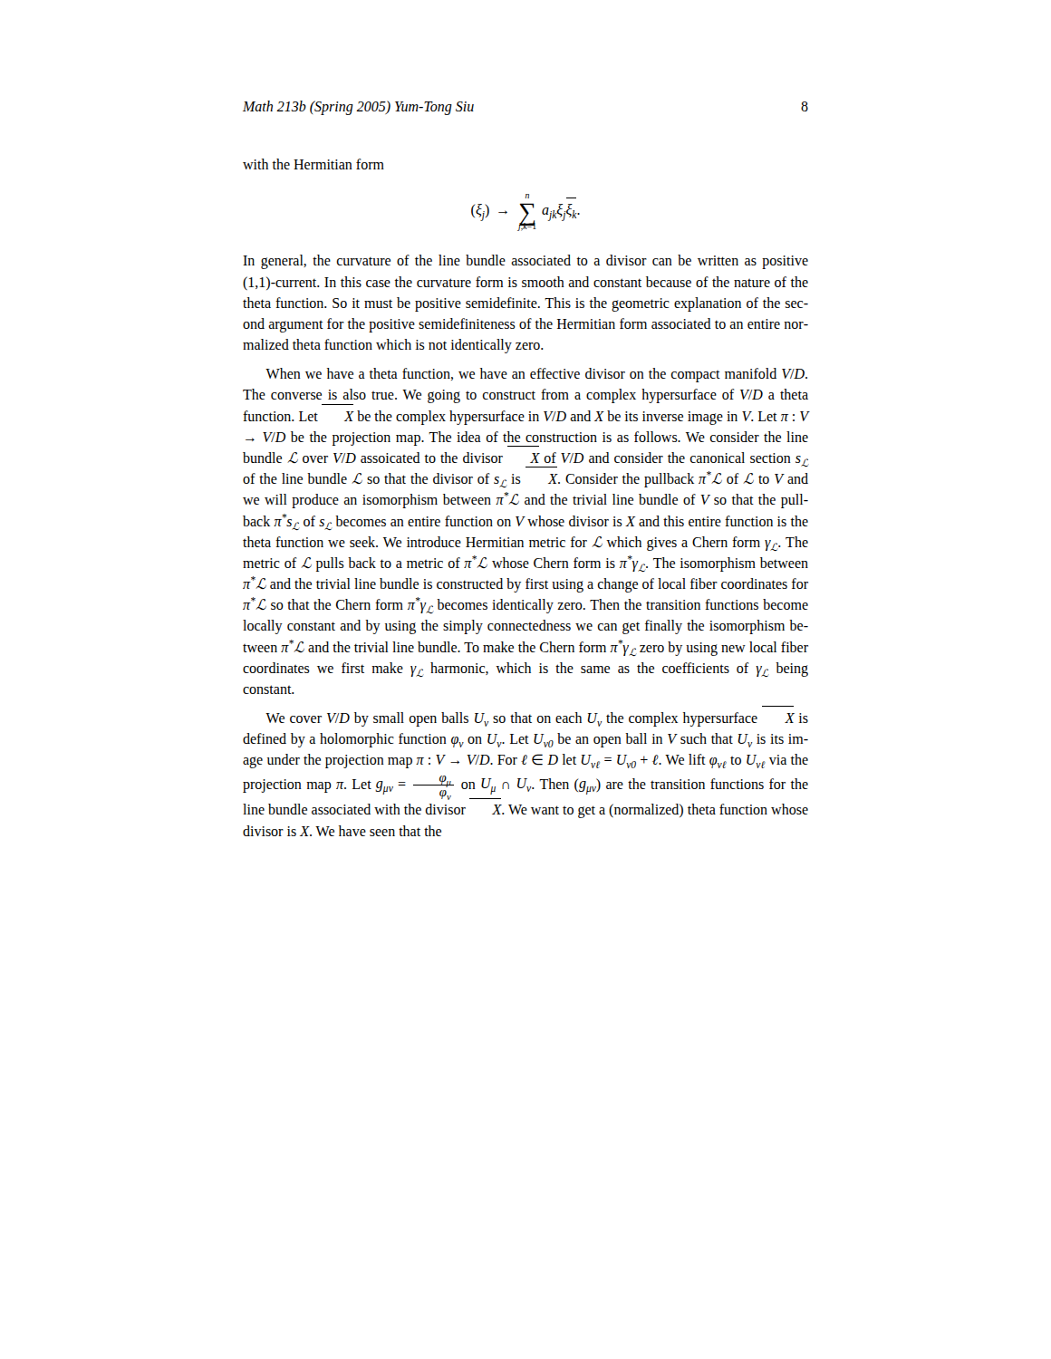Math 213b (Spring 2005) Yum-Tong Siu 8
with the Hermitian form
(ξj) → n ∑ j,k=1 ajkξj ξk.
In general, the curvature of the line bundle associated to a divisor can be written as positive (1,1)-current. In this case the curvature form is smooth and constant because of the nature of the theta function. So it must be positive semidefinite. This is the geometric explanation of the second argument for the positive semidefiniteness of the Hermitian form associated to an entire normalized theta function which is not identically zero.
When we have a theta function, we have an effective divisor on the compact manifold V/D. The converse is also true. We going to construct from a complex hypersurface of V/D a theta function. Let X be the complex hypersurface in V/D and X be its inverse image in V. Let π : V → V/D be the projection map. The idea of the construction is as follows. We consider the line bundle ℒ over V/D assoicated to the divisor X of V/D and consider the canonical section sℒ of the line bundle ℒ so that the divisor of sℒ is X. Consider the pullback π*ℒ of ℒ to V and we will produce an isomorphism between π*ℒ and the trivial line bundle of V so that the pullback π*sℒ of sℒ becomes an entire function on V whose divisor is X and this entire function is the theta function we seek. We introduce Hermitian metric for ℒ which gives a Chern form γℒ. The metric of ℒ pulls back to a metric of π*ℒ whose Chern form is π*γℒ. The isomorphism between π*ℒ and the trivial line bundle is constructed by first using a change of local fiber coordinates for π*ℒ so that the Chern form π*γℒ becomes identically zero. Then the transition functions become locally constant and by using the simply connectedness we can get finally the isomorphism between π*ℒ and the trivial line bundle. To make the Chern form π*γℒ zero by using new local fiber coordinates we first make γℒ harmonic, which is the same as the coefficients of γℒ being constant.
We cover V/D by small open balls Uν so that on each Uν the complex hypersurface X is defined by a holomorphic function φν on Uν. Let Uν0 be an open ball in V such that Uν is its image under the projection map π : V → V/D. For ℓ ∈ D let Uνℓ = Uν0 + ℓ. We lift φνℓ to Uνℓ via the projection map π. Let gμν = φμ φν on Uμ ∩ Uν. Then (gμν) are the transition functions for the line bundle associated with the divisor X. We want to get a (normalized) theta function whose divisor is X. We have seen that the